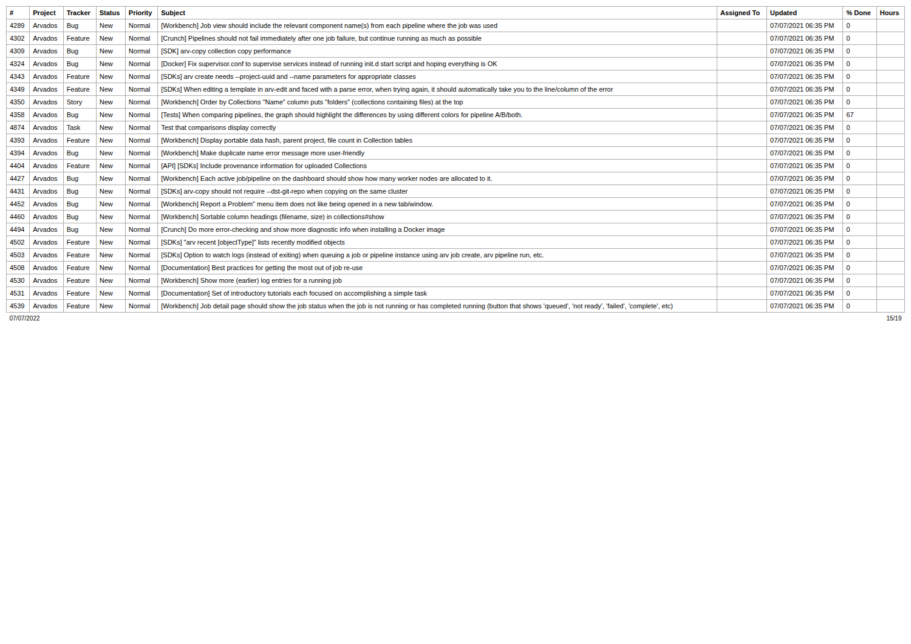| # | Project | Tracker | Status | Priority | Subject | Assigned To | Updated | % Done | Hours |
| --- | --- | --- | --- | --- | --- | --- | --- | --- | --- |
| 4289 | Arvados | Bug | New | Normal | [Workbench] Job view should include the relevant component name(s) from each pipeline where the job was used | | 07/07/2021 06:35 PM | 0 | |
| 4302 | Arvados | Feature | New | Normal | [Crunch] Pipelines should not fail immediately after one job failure, but continue running as much as possible | | 07/07/2021 06:35 PM | 0 | |
| 4309 | Arvados | Bug | New | Normal | [SDK] arv-copy collection copy performance | | 07/07/2021 06:35 PM | 0 | |
| 4324 | Arvados | Bug | New | Normal | [Docker] Fix supervisor.conf to supervise services instead of running init.d start script and hoping everything is OK | | 07/07/2021 06:35 PM | 0 | |
| 4343 | Arvados | Feature | New | Normal | [SDKs] arv create needs --project-uuid and --name parameters for appropriate classes | | 07/07/2021 06:35 PM | 0 | |
| 4349 | Arvados | Feature | New | Normal | [SDKs] When editing a template in arv-edit and faced with a parse error, when trying again, it should automatically take you to the line/column of the error | | 07/07/2021 06:35 PM | 0 | |
| 4350 | Arvados | Story | New | Normal | [Workbench] Order by Collections "Name" column puts "folders" (collections containing files) at the top | | 07/07/2021 06:35 PM | 0 | |
| 4358 | Arvados | Bug | New | Normal | [Tests] When comparing pipelines, the graph should highlight the differences by using different colors for pipeline A/B/both. | | 07/07/2021 06:35 PM | 67 | |
| 4874 | Arvados | Task | New | Normal | Test that comparisons display correctly | | 07/07/2021 06:35 PM | 0 | |
| 4393 | Arvados | Feature | New | Normal | [Workbench] Display portable data hash, parent project, file count in Collection tables | | 07/07/2021 06:35 PM | 0 | |
| 4394 | Arvados | Bug | New | Normal | [Workbench] Make duplicate name error message more user-friendly | | 07/07/2021 06:35 PM | 0 | |
| 4404 | Arvados | Feature | New | Normal | [API] [SDKs] Include provenance information for uploaded Collections | | 07/07/2021 06:35 PM | 0 | |
| 4427 | Arvados | Bug | New | Normal | [Workbench] Each active job/pipeline on the dashboard should show how many worker nodes are allocated to it. | | 07/07/2021 06:35 PM | 0 | |
| 4431 | Arvados | Bug | New | Normal | [SDKs] arv-copy should not require --dst-git-repo when copying on the same cluster | | 07/07/2021 06:35 PM | 0 | |
| 4452 | Arvados | Bug | New | Normal | [Workbench] Report a Problem" menu item does not like being opened in a new tab/window. | | 07/07/2021 06:35 PM | 0 | |
| 4460 | Arvados | Bug | New | Normal | [Workbench] Sortable column headings (filename, size) in collections#show | | 07/07/2021 06:35 PM | 0 | |
| 4494 | Arvados | Bug | New | Normal | [Crunch] Do more error-checking and show more diagnostic info when installing a Docker image | | 07/07/2021 06:35 PM | 0 | |
| 4502 | Arvados | Feature | New | Normal | [SDKs] "arv recent [objectType]" lists recently modified objects | | 07/07/2021 06:35 PM | 0 | |
| 4503 | Arvados | Feature | New | Normal | [SDKs] Option to watch logs (instead of exiting) when queuing a job or pipeline instance using arv job create, arv pipeline run, etc. | | 07/07/2021 06:35 PM | 0 | |
| 4508 | Arvados | Feature | New | Normal | [Documentation] Best practices for getting the most out of job re-use | | 07/07/2021 06:35 PM | 0 | |
| 4530 | Arvados | Feature | New | Normal | [Workbench] Show more (earlier) log entries for a running job | | 07/07/2021 06:35 PM | 0 | |
| 4531 | Arvados | Feature | New | Normal | [Documentation] Set of introductory tutorials each focused on accomplishing a simple task | | 07/07/2021 06:35 PM | 0 | |
| 4539 | Arvados | Feature | New | Normal | [Workbench] Job detail page should show the job status when the job is not running or has completed running (button that shows 'queued', 'not ready', 'failed', 'complete', etc) | | 07/07/2021 06:35 PM | 0 | |
| 07/07/2022 | 15/19 |